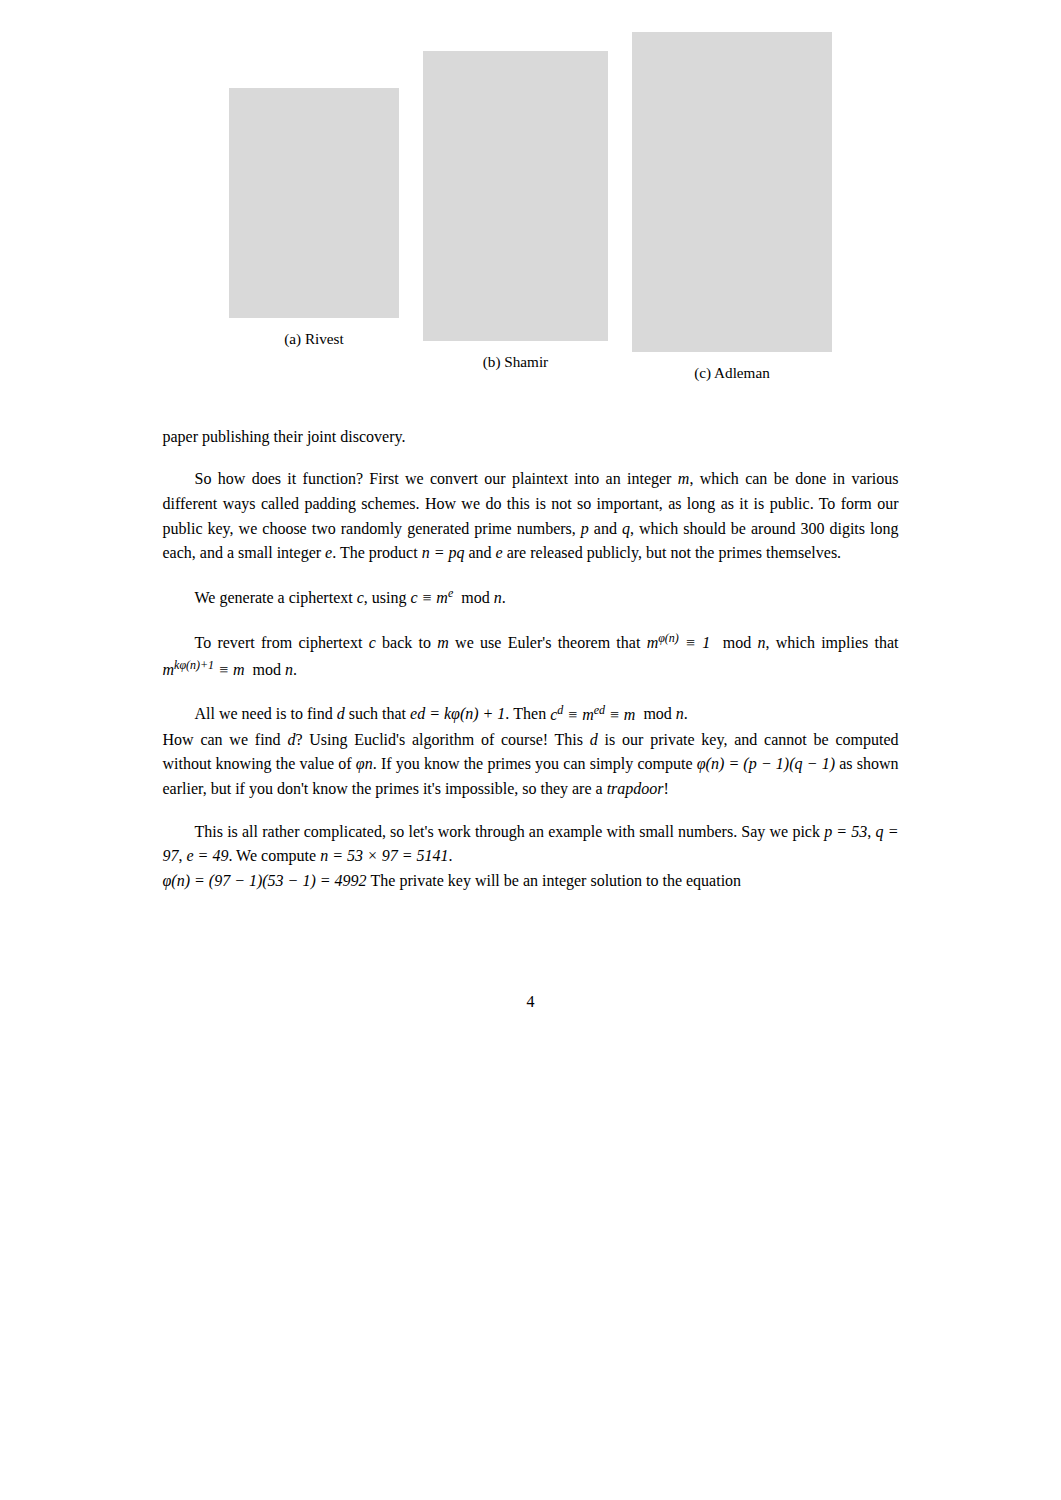(a) Rivest
(b) Shamir
(c) Adleman
paper publishing their joint discovery.
So how does it function? First we convert our plaintext into an integer m, which can be done in various different ways called padding schemes. How we do this is not so important, as long as it is public. To form our public key, we choose two randomly generated prime numbers, p and q, which should be around 300 digits long each, and a small integer e. The product n = pq and e are released publicly, but not the primes themselves.
We generate a ciphertext c, using c ≡ me mod n.
To revert from ciphertext c back to m we use Euler's theorem that mφ(n) ≡ 1 mod n, which implies that mkφ(n)+1 ≡ m mod n.
All we need is to find d such that ed = kφ(n) + 1. Then cd ≡ med ≡ m mod n.
How can we find d? Using Euclid's algorithm of course! This d is our private key, and cannot be computed without knowing the value of φn. If you know the primes you can simply compute φ(n) = (p − 1)(q − 1) as shown earlier, but if you don't know the primes it's impossible, so they are a trapdoor!
This is all rather complicated, so let's work through an example with small numbers. Say we pick p = 53, q = 97, e = 49. We compute n = 53 × 97 = 5141.
φ(n) = (97 − 1)(53 − 1) = 4992 The private key will be an integer solution to the equation
4